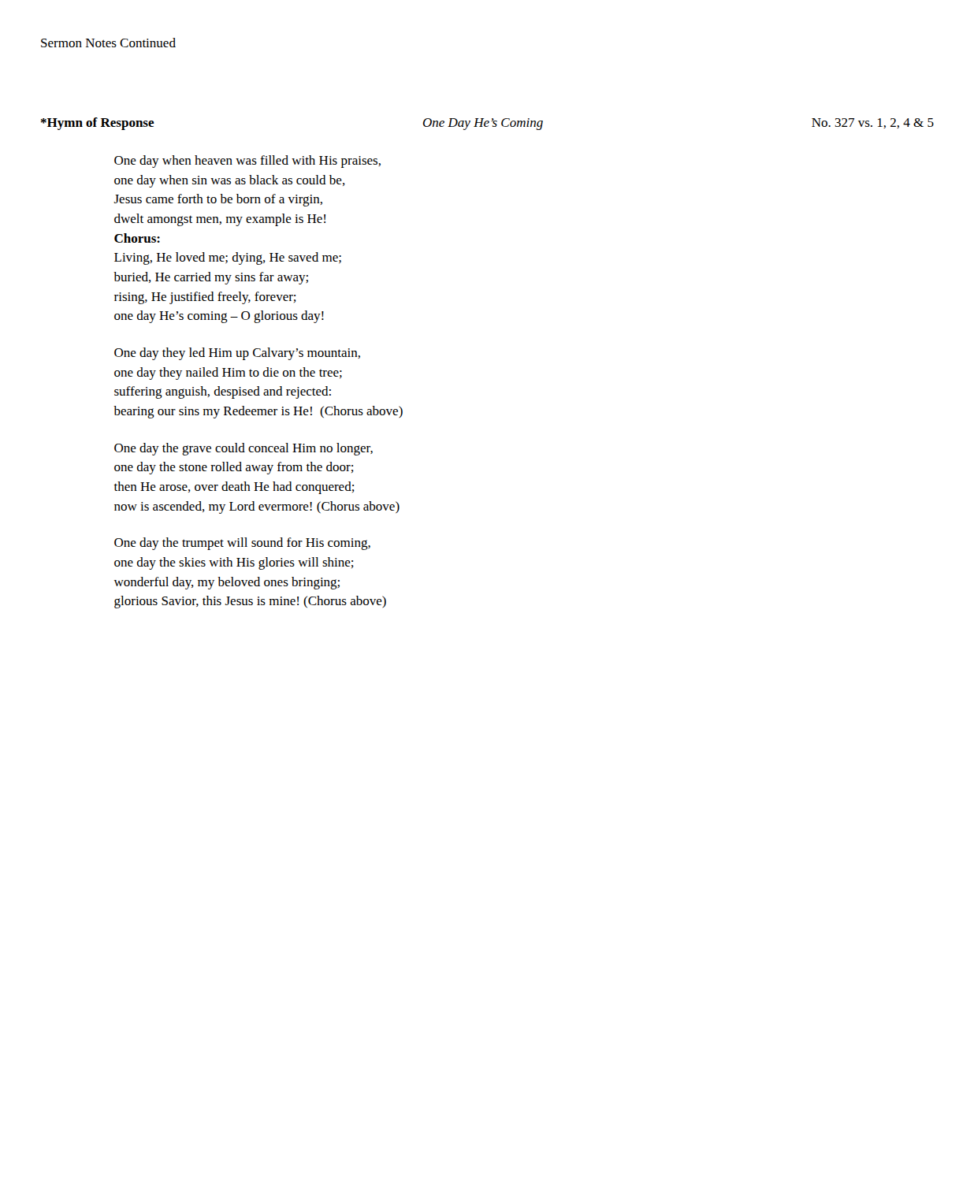Sermon Notes Continued
*Hymn of Response One Day He’s Coming No. 327 vs. 1, 2, 4 & 5
One day when heaven was filled with His praises,
one day when sin was as black as could be,
Jesus came forth to be born of a virgin,
dwelt amongst men, my example is He!
Chorus:
Living, He loved me; dying, He saved me;
buried, He carried my sins far away;
rising, He justified freely, forever;
one day He’s coming – O glorious day!
One day they led Him up Calvary’s mountain,
one day they nailed Him to die on the tree;
suffering anguish, despised and rejected:
bearing our sins my Redeemer is He! (Chorus above)
One day the grave could conceal Him no longer,
one day the stone rolled away from the door;
then He arose, over death He had conquered;
now is ascended, my Lord evermore! (Chorus above)
One day the trumpet will sound for His coming,
one day the skies with His glories will shine;
wonderful day, my beloved ones bringing;
glorious Savior, this Jesus is mine! (Chorus above)